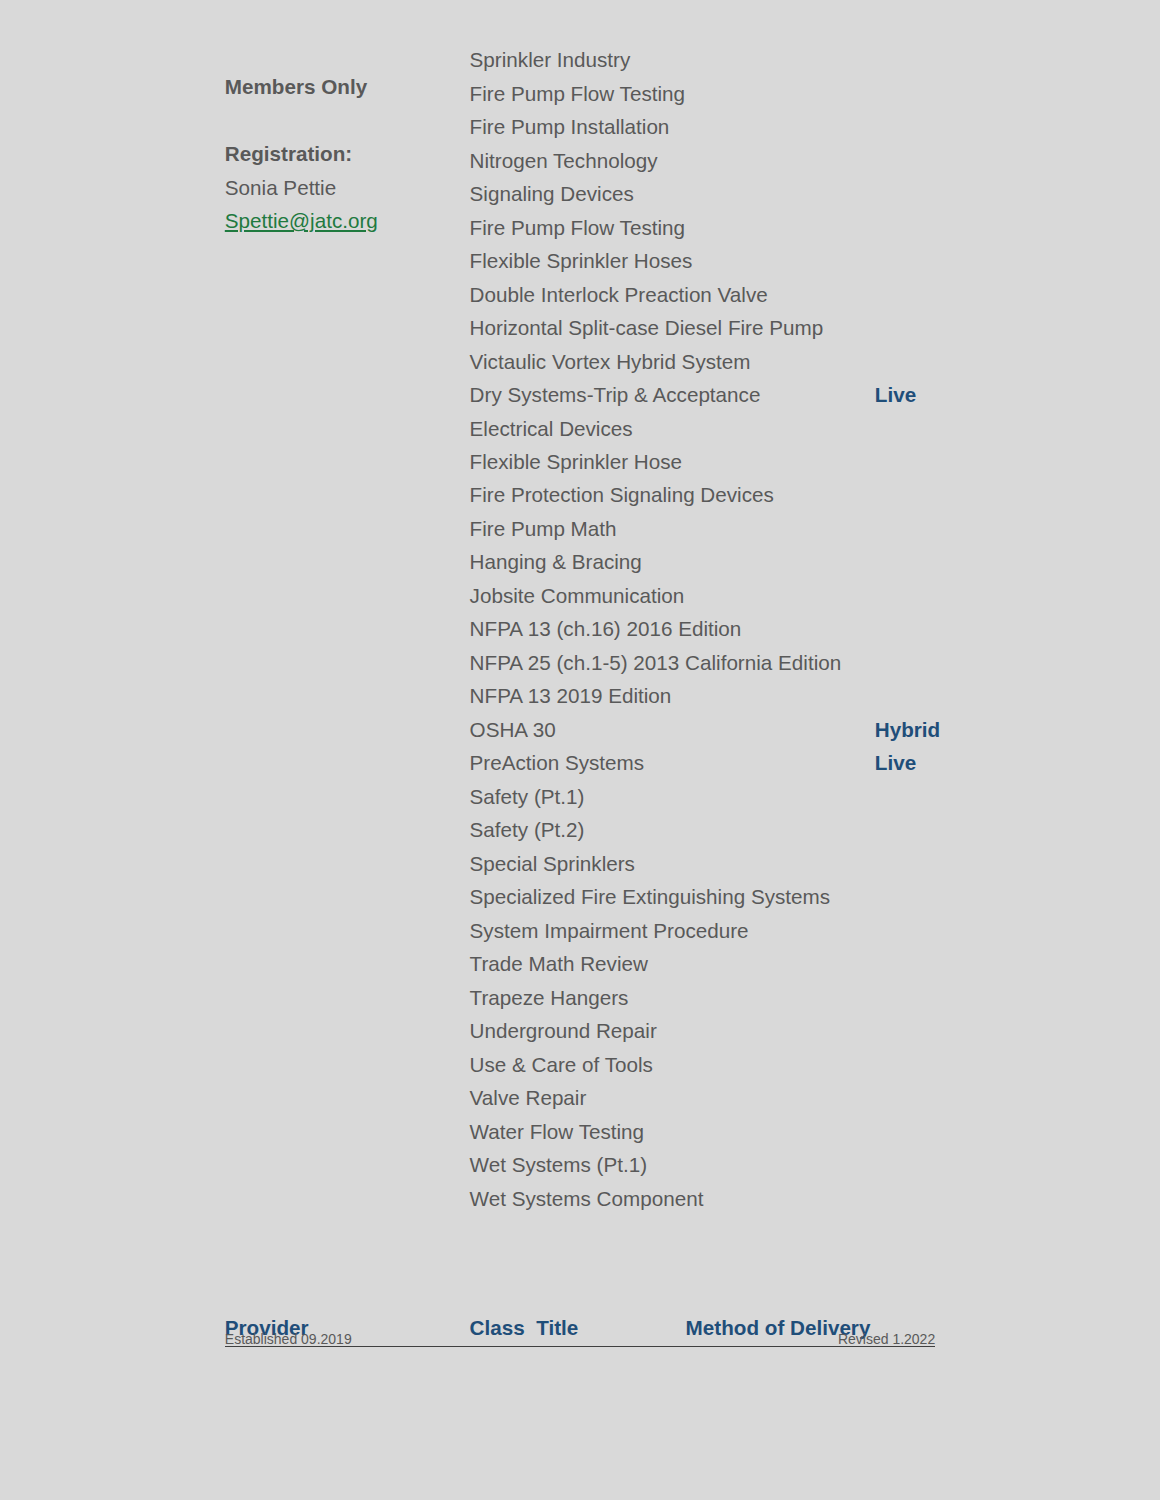Members Only
Registration:
Sonia Pettie
Spettie@jatc.org
Sprinkler Industry
Fire Pump Flow Testing
Fire Pump Installation
Nitrogen Technology
Signaling Devices
Fire Pump Flow Testing
Flexible Sprinkler Hoses
Double Interlock Preaction Valve
Horizontal Split-case Diesel Fire Pump
Victaulic Vortex Hybrid System
Dry Systems-Trip & Acceptance
Electrical Devices
Flexible Sprinkler Hose
Fire Protection Signaling Devices
Fire Pump Math
Hanging & Bracing
Jobsite Communication
NFPA 13 (ch.16) 2016 Edition
NFPA 25 (ch.1-5) 2013 California Edition
NFPA 13 2019 Edition
OSHA 30
PreAction Systems
Safety (Pt.1)
Safety (Pt.2)
Special Sprinklers
Specialized Fire Extinguishing Systems
System Impairment Procedure
Trade Math Review
Trapeze Hangers
Underground Repair
Use & Care of Tools
Valve Repair
Water Flow Testing
Wet Systems (Pt.1)
Wet Systems Component
Live
Hybrid
Live
Provider
Class Title
Method of Delivery
Established 09.2019 Revised 1.2022